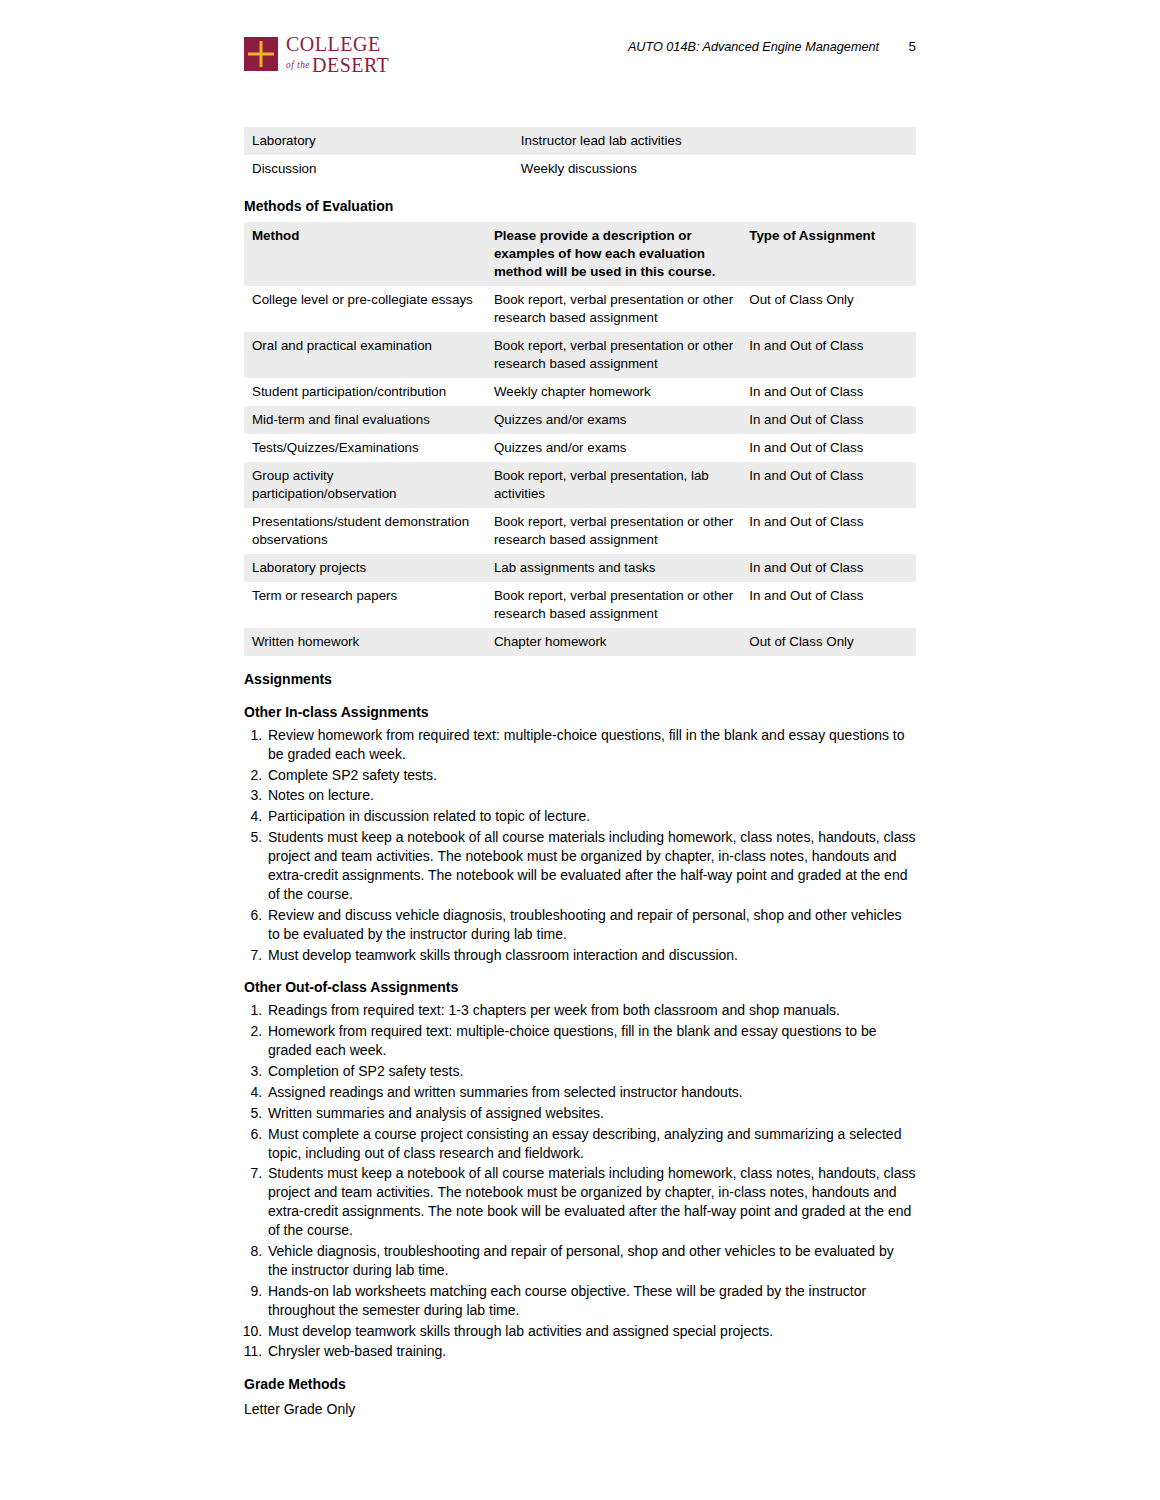COLLEGE of the DESERT
AUTO 014B: Advanced Engine Management 5
| Laboratory | Instructor lead lab activities |
| Discussion | Weekly discussions |
Methods of Evaluation
| Method | Please provide a description or examples of how each evaluation method will be used in this course. | Type of Assignment |
| --- | --- | --- |
| College level or pre-collegiate essays | Book report, verbal presentation or other research based assignment | Out of Class Only |
| Oral and practical examination | Book report, verbal presentation or other research based assignment | In and Out of Class |
| Student participation/contribution | Weekly chapter homework | In and Out of Class |
| Mid-term and final evaluations | Quizzes and/or exams | In and Out of Class |
| Tests/Quizzes/Examinations | Quizzes and/or exams | In and Out of Class |
| Group activity participation/observation | Book report, verbal presentation, lab activities | In and Out of Class |
| Presentations/student demonstration observations | Book report, verbal presentation or other research based assignment | In and Out of Class |
| Laboratory projects | Lab assignments and tasks | In and Out of Class |
| Term or research papers | Book report, verbal presentation or other research based assignment | In and Out of Class |
| Written homework | Chapter homework | Out of Class Only |
Assignments
Other In-class Assignments
Review homework from required text: multiple-choice questions, fill in the blank and essay questions to be graded each week.
Complete SP2 safety tests.
Notes on lecture.
Participation in discussion related to topic of lecture.
Students must keep a notebook of all course materials including homework, class notes, handouts, class project and team activities. The notebook must be organized by chapter, in-class notes, handouts and extra-credit assignments. The notebook will be evaluated after the half-way point and graded at the end of the course.
Review and discuss vehicle diagnosis, troubleshooting and repair of personal, shop and other vehicles to be evaluated by the instructor during lab time.
Must develop teamwork skills through classroom interaction and discussion.
Other Out-of-class Assignments
Readings from required text: 1-3 chapters per week from both classroom and shop manuals.
Homework from required text: multiple-choice questions, fill in the blank and essay questions to be graded each week.
Completion of SP2 safety tests.
Assigned readings and written summaries from selected instructor handouts.
Written summaries and analysis of assigned websites.
Must complete a course project consisting an essay describing, analyzing and summarizing a selected topic, including out of class research and fieldwork.
Students must keep a notebook of all course materials including homework, class notes, handouts, class project and team activities. The notebook must be organized by chapter, in-class notes, handouts and extra-credit assignments. The note book will be evaluated after the half-way point and graded at the end of the course.
Vehicle diagnosis, troubleshooting and repair of personal, shop and other vehicles to be evaluated by the instructor during lab time.
Hands-on lab worksheets matching each course objective. These will be graded by the instructor throughout the semester during lab time.
Must develop teamwork skills through lab activities and assigned special projects.
Chrysler web-based training.
Grade Methods
Letter Grade Only